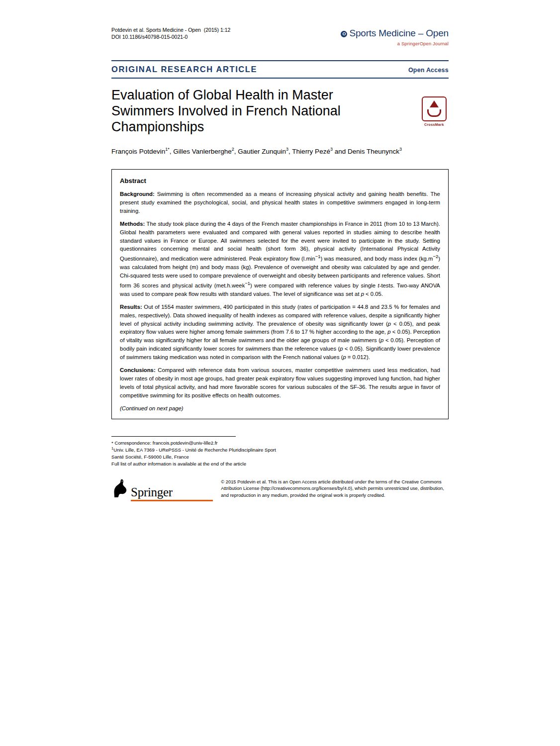Potdevin et al. Sports Medicine - Open (2015) 1:12
DOI 10.1186/s40798-015-0021-0
OSports Medicine – Open
a SpringerOpen Journal
ORIGINAL RESEARCH ARTICLE
Open Access
CrossMark
Evaluation of Global Health in Master
Swimmers Involved in French National
Championships
François Potdevin1*, Gilles Vanlerberghe2, Gautier Zunquin3, Thierry Pezé3 and Denis Theunynck3
Abstract
Background: Swimming is often recommended as a means of increasing physical activity and gaining health benefits. The present study examined the psychological, social, and physical health states in competitive swimmers engaged in long-term training.
Methods: The study took place during the 4 days of the French master championships in France in 2011 (from 10 to 13 March). Global health parameters were evaluated and compared with general values reported in studies aiming to describe health standard values in France or Europe. All swimmers selected for the event were invited to participate in the study. Setting questionnaires concerning mental and social health (short form 36), physical activity (International Physical Activity Questionnaire), and medication were administered. Peak expiratory flow (l.min−1) was measured, and body mass index (kg.m−2) was calculated from height (m) and body mass (kg). Prevalence of overweight and obesity was calculated by age and gender. Chi-squared tests were used to compare prevalence of overweight and obesity between participants and reference values. Short form 36 scores and physical activity (met.h.week−1) were compared with reference values by single t-tests. Two-way ANOVA was used to compare peak flow results with standard values. The level of significance was set at p < 0.05.
Results: Out of 1554 master swimmers, 490 participated in this study (rates of participation = 44.8 and 23.5 % for females and males, respectively). Data showed inequality of health indexes as compared with reference values, despite a significantly higher level of physical activity including swimming activity. The prevalence of obesity was significantly lower (p < 0.05), and peak expiratory flow values were higher among female swimmers (from 7.6 to 17 % higher according to the age, p < 0.05). Perception of vitality was significantly higher for all female swimmers and the older age groups of male swimmers (p < 0.05). Perception of bodily pain indicated significantly lower scores for swimmers than the reference values (p < 0.05). Significantly lower prevalence of swimmers taking medication was noted in comparison with the French national values (p = 0.012).
Conclusions: Compared with reference data from various sources, master competitive swimmers used less medication, had lower rates of obesity in most age groups, had greater peak expiratory flow values suggesting improved lung function, had higher levels of total physical activity, and had more favorable scores for various subscales of the SF-36. The results argue in favor of competitive swimming for its positive effects on health outcomes.
(Continued on next page)
* Correspondence: francois.potdevin@univ-lille2.fr
1Univ. Lille, EA 7369 - URePSSS - Unité de Recherche Pluridisciplinaire Sport
Santé Société, F-59000 Lille, France
Full list of author information is available at the end of the article
Springer
© 2015 Potdevin et al. This is an Open Access article distributed under the terms of the Creative Commons Attribution License (http://creativecommons.org/licenses/by/4.0), which permits unrestricted use, distribution, and reproduction in any medium, provided the original work is properly credited.